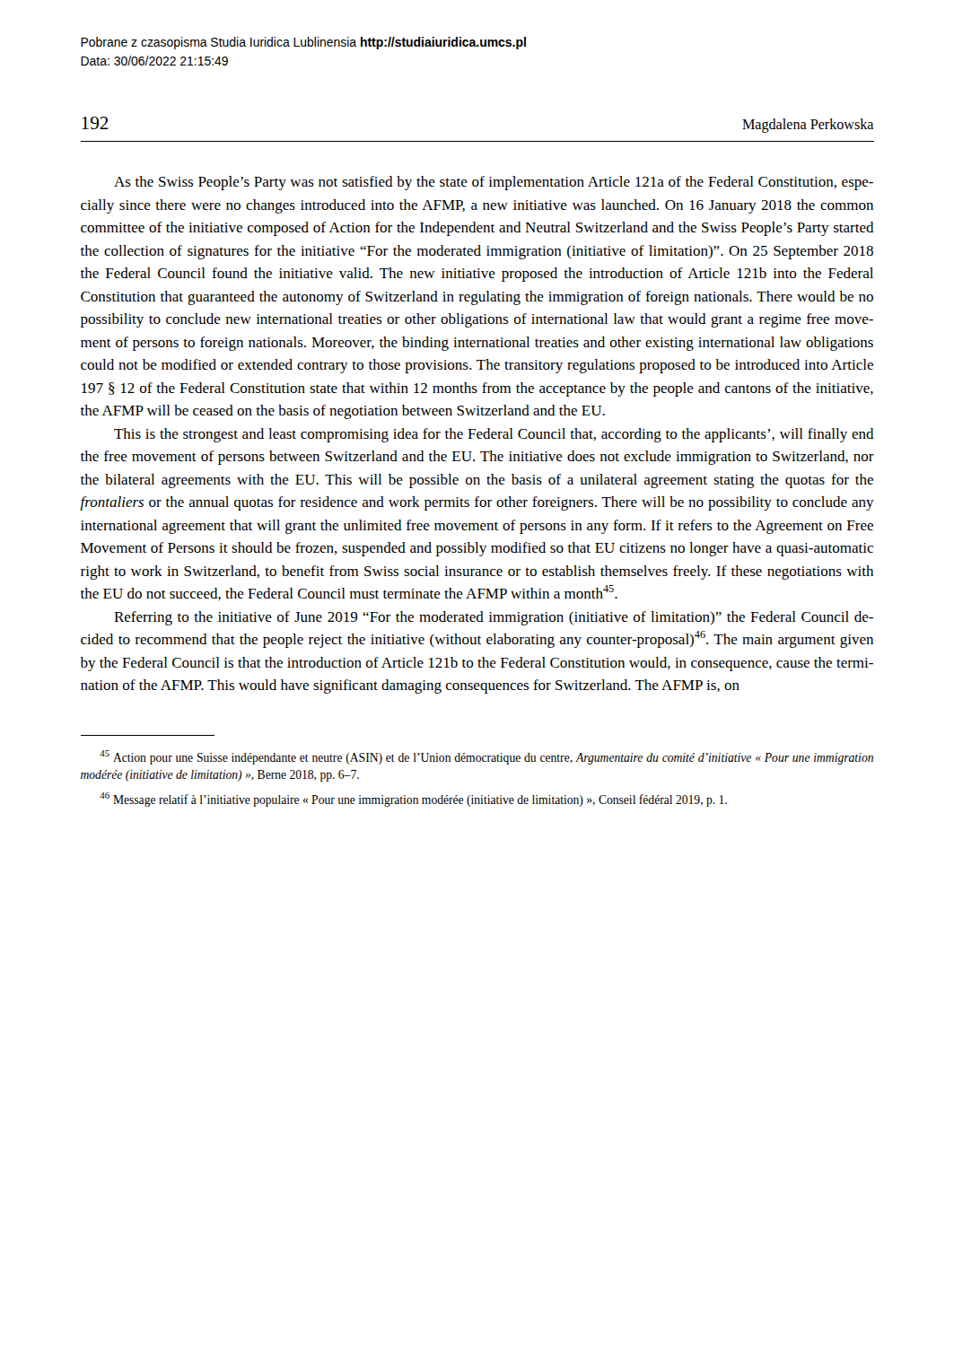Pobrane z czasopisma Studia Iuridica Lublinensia http://studiaiuridica.umcs.pl
Data: 30/06/2022 21:15:49
192 Magdalena Perkowska
As the Swiss People’s Party was not satisfied by the state of implementation Article 121a of the Federal Constitution, especially since there were no changes introduced into the AFMP, a new initiative was launched. On 16 January 2018 the common committee of the initiative composed of Action for the Independent and Neutral Switzerland and the Swiss People’s Party started the collection of signatures for the initiative “For the moderated immigration (initiative of limitation)”. On 25 September 2018 the Federal Council found the initiative valid. The new initiative proposed the introduction of Article 121b into the Federal Constitution that guaranteed the autonomy of Switzerland in regulating the immigration of foreign nationals. There would be no possibility to conclude new international treaties or other obligations of international law that would grant a regime free movement of persons to foreign nationals. Moreover, the binding international treaties and other existing international law obligations could not be modified or extended contrary to those provisions. The transitory regulations proposed to be introduced into Article 197 § 12 of the Federal Constitution state that within 12 months from the acceptance by the people and cantons of the initiative, the AFMP will be ceased on the basis of negotiation between Switzerland and the EU.
This is the strongest and least compromising idea for the Federal Council that, according to the applicants’, will finally end the free movement of persons between Switzerland and the EU. The initiative does not exclude immigration to Switzerland, nor the bilateral agreements with the EU. This will be possible on the basis of a unilateral agreement stating the quotas for the frontaliers or the annual quotas for residence and work permits for other foreigners. There will be no possibility to conclude any international agreement that will grant the unlimited free movement of persons in any form. If it refers to the Agreement on Free Movement of Persons it should be frozen, suspended and possibly modified so that EU citizens no longer have a quasi-automatic right to work in Switzerland, to benefit from Swiss social insurance or to establish themselves freely. If these negotiations with the EU do not succeed, the Federal Council must terminate the AFMP within a month45.
Referring to the initiative of June 2019 “For the moderated immigration (initiative of limitation)” the Federal Council decided to recommend that the people reject the initiative (without elaborating any counter-proposal)46. The main argument given by the Federal Council is that the introduction of Article 121b to the Federal Constitution would, in consequence, cause the termination of the AFMP. This would have significant damaging consequences for Switzerland. The AFMP is, on
45 Action pour une Suisse indépendante et neutre (ASIN) et de l’Union démocratique du centre, Argumentaire du comité d’initiative « Pour une immigration modérée (initiative de limitation) », Berne 2018, pp. 6–7.
46 Message relatif à l’initiative populaire « Pour une immigration modérée (initiative de limitation) », Conseil fédéral 2019, p. 1.